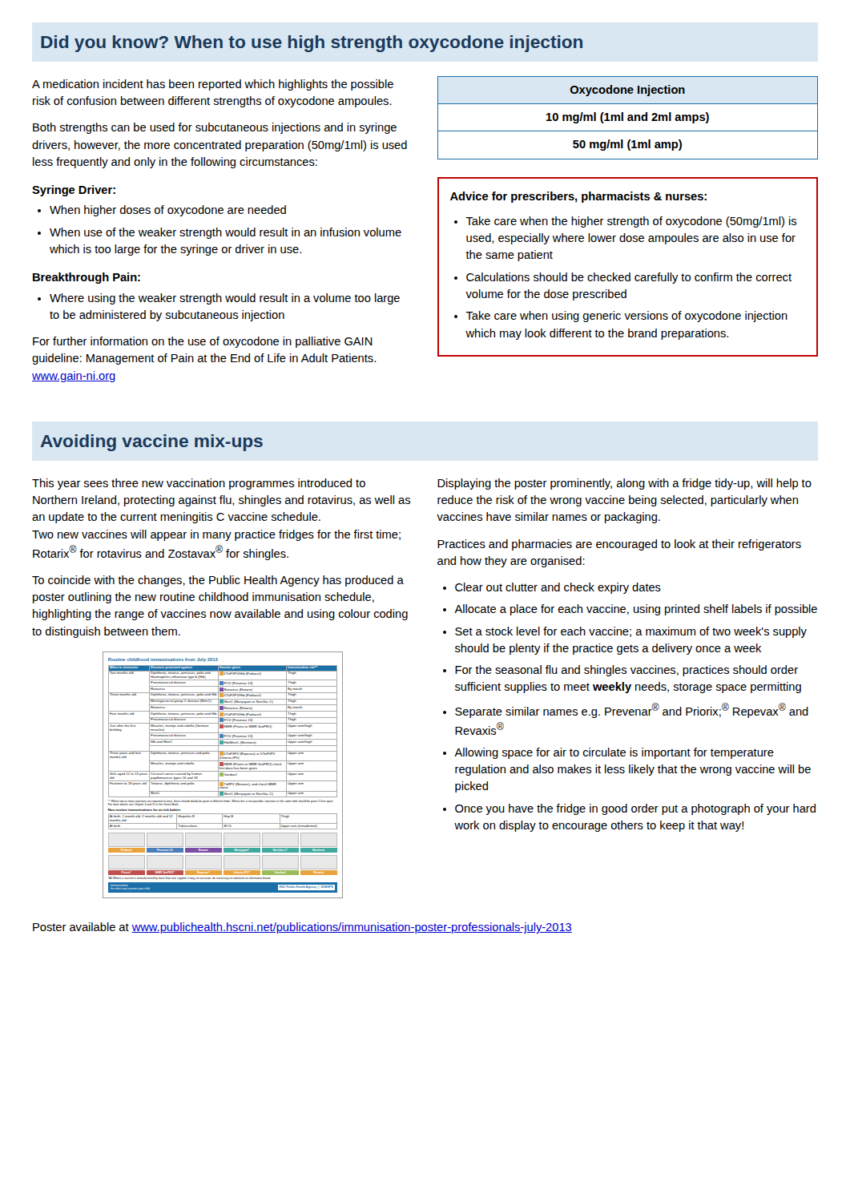Did you know? When to use high strength oxycodone injection
A medication incident has been reported which highlights the possible risk of confusion between different strengths of oxycodone ampoules.
Both strengths can be used for subcutaneous injections and in syringe drivers, however, the more concentrated preparation (50mg/1ml) is used less frequently and only in the following circumstances:
Syringe Driver:
When higher doses of oxycodone are needed
When use of the weaker strength would result in an infusion volume which is too large for the syringe or driver in use.
Breakthrough Pain:
Where using the weaker strength would result in a volume too large to be administered by subcutaneous injection
For further information on the use of oxycodone in palliative GAIN guideline: Management of Pain at the End of Life in Adult Patients. www.gain-ni.org
| Oxycodone Injection |
| 10 mg/ml (1ml and 2ml amps) |
| 50 mg/ml (1ml amp) |
Advice for prescribers, pharmacists & nurses:
Take care when the higher strength of oxycodone (50mg/1ml) is used, especially where lower dose ampoules are also in use for the same patient
Calculations should be checked carefully to confirm the correct volume for the dose prescribed
Take care when using generic versions of oxycodone injection which may look different to the brand preparations.
Avoiding vaccine mix-ups
This year sees three new vaccination programmes introduced to Northern Ireland, protecting against flu, shingles and rotavirus, as well as an update to the current meningitis C vaccine schedule.
Two new vaccines will appear in many practice fridges for the first time; Rotarix® for rotavirus and Zostavax® for shingles.
To coincide with the changes, the Public Health Agency has produced a poster outlining the new routine childhood immunisation schedule, highlighting the range of vaccines now available and using colour coding to distinguish between them.
Routine childhood immunisations from July 2013
| When to immunise | Diseases protected against | Vaccine given | Immunisation site** |
| --- | --- | --- | --- |
| Two months old | Diphtheria, tetanus, pertussis, polio and Haemophilus influenzae type b (Hib) | DTaP/IPV/Hib (Pediacel) | Thigh |
| Pneumococcal disease | PCV (Prevenar 13) | Thigh |
| Rotavirus | Rotavirus (Rotarix) | By mouth |
| Three months old | Diphtheria, tetanus, pertussis, polio and Hib | DTaP/IPV/Hib (Pediacel) | Thigh |
| Meningococcal group C disease (MenC) | MenC (Menjugate or NeisVac-C) | Thigh |
| Rotavirus | Rotavirus (Rotarix) | By mouth |
| Four months old | Diphtheria, tetanus, pertussis, polio and Hib | DTaP/IPV/Hib (Pediacel) | Thigh |
| Pneumococcal disease | PCV (Prevenar 13) | Thigh |
| Just after the first birthday | Measles, mumps and rubella (German measles) | MMR (Priorix or MMR VaxPRO) | Upper arm/thigh |
| Pneumococcal disease | PCV (Prevenar 13) | Upper arm/thigh |
| Hib and MenC | Hib/MenC (Menitorix) | Upper arm/thigh |
| Three years and four months old | Diphtheria, tetanus, pertussis and polio | DTaP/IPV (Repevax) or DTaP/IPV (Infanrix-IPV) | Upper arm |
| Measles, mumps and rubella | MMR (Priorix or MMR VaxPRO) check first dose has been given | Upper arm |
| Girls aged 12 to 13 years old | Cervical cancer caused by human papillomavirus types 16 and 18 | Gardasil | Upper arm |
| Fourteen to 18 years old | Tetanus, diphtheria and polio | Td/IPV (Revaxis), and check MMR status | Upper arm |
| MenC | MenC (Menjugate or NeisVac-C) | Upper arm |
** Where two or more injections are required at once, these should ideally be given in different limbs. Where this is not possible, injections in the same limb should be given 2.5cm apart. For more details see Chapter 4 and 11 in the Green Book.
Non-routine immunisations for at-risk babies
| At birth, 1 month old, 2 months old and 12 months old | Hepatitis B | Hep B | Thigh |
| At birth | Tuberculosis | BCG | Upper arm (intradermal) |
Pediacel
Prevenar 13
Rotarix
Menjugate*
NeisVac-C*
Menitorix
Priorix*
MMR VaxPRO*
Repevax*
Infanrix-IPV*
Gardasil
Revaxis
*All Where a vaccine is manufactured by more than one supplier it may, on occasion, be necessary to substitute an alternative brand.
immunisation
the safest way to protect your child
HSC Public Health Agency | DHSSPS
Displaying the poster prominently, along with a fridge tidy-up, will help to reduce the risk of the wrong vaccine being selected, particularly when vaccines have similar names or packaging.
Practices and pharmacies are encouraged to look at their refrigerators and how they are organised:
Clear out clutter and check expiry dates
Allocate a place for each vaccine, using printed shelf labels if possible
Set a stock level for each vaccine; a maximum of two week's supply should be plenty if the practice gets a delivery once a week
For the seasonal flu and shingles vaccines, practices should order sufficient supplies to meet weekly needs, storage space permitting
Separate similar names e.g. Prevenar® and Priorix;® Repevax® and Revaxis®
Allowing space for air to circulate is important for temperature regulation and also makes it less likely that the wrong vaccine will be picked
Once you have the fridge in good order put a photograph of your hard work on display to encourage others to keep it that way!
Poster available at www.publichealth.hscni.net/publications/immunisation-poster-professionals-july-2013